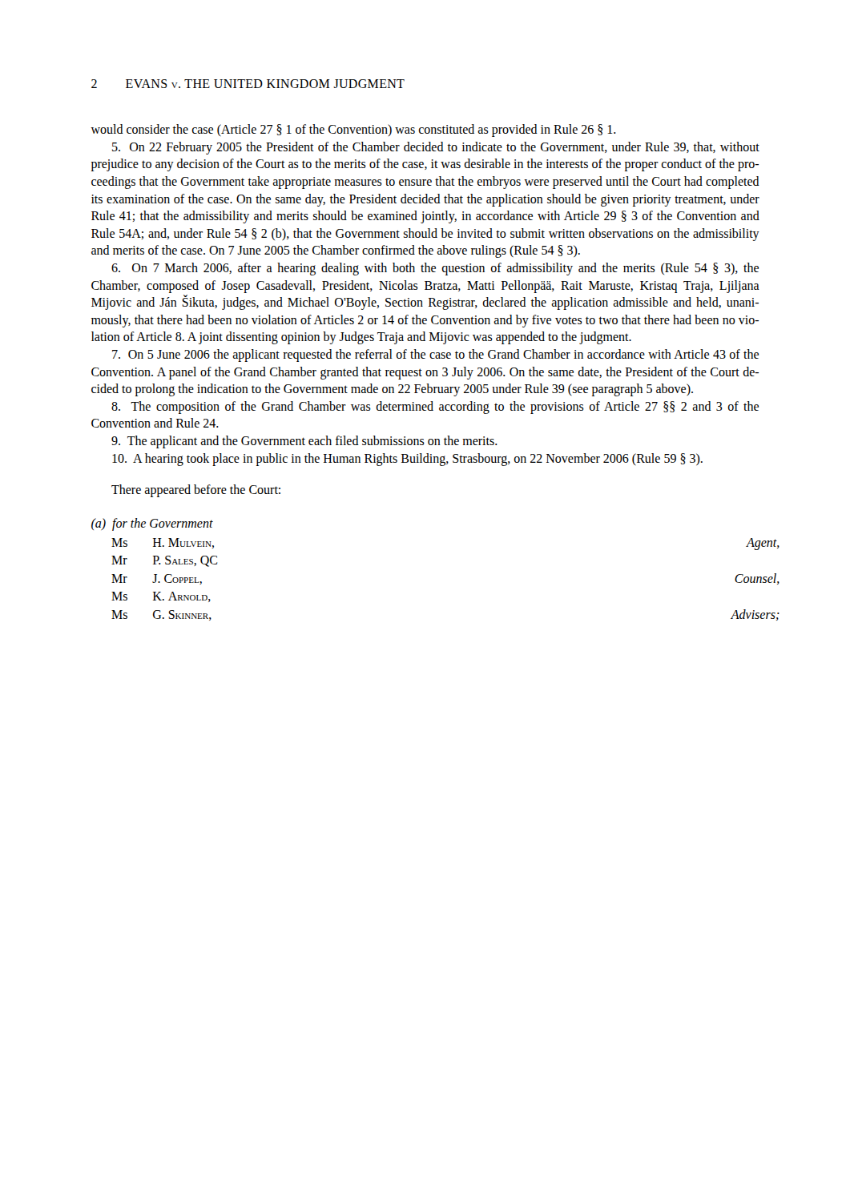2 EVANS v. THE UNITED KINGDOM JUDGMENT
would consider the case (Article 27 § 1 of the Convention) was constituted as provided in Rule 26 § 1.
5. On 22 February 2005 the President of the Chamber decided to indicate to the Government, under Rule 39, that, without prejudice to any decision of the Court as to the merits of the case, it was desirable in the interests of the proper conduct of the proceedings that the Government take appropriate measures to ensure that the embryos were preserved until the Court had completed its examination of the case. On the same day, the President decided that the application should be given priority treatment, under Rule 41; that the admissibility and merits should be examined jointly, in accordance with Article 29 § 3 of the Convention and Rule 54A; and, under Rule 54 § 2 (b), that the Government should be invited to submit written observations on the admissibility and merits of the case. On 7 June 2005 the Chamber confirmed the above rulings (Rule 54 § 3).
6. On 7 March 2006, after a hearing dealing with both the question of admissibility and the merits (Rule 54 § 3), the Chamber, composed of Josep Casadevall, President, Nicolas Bratza, Matti Pellonpää, Rait Maruste, Kristaq Traja, Ljiljana Mijovic and Ján Šikuta, judges, and Michael O'Boyle, Section Registrar, declared the application admissible and held, unanimously, that there had been no violation of Articles 2 or 14 of the Convention and by five votes to two that there had been no violation of Article 8. A joint dissenting opinion by Judges Traja and Mijovic was appended to the judgment.
7. On 5 June 2006 the applicant requested the referral of the case to the Grand Chamber in accordance with Article 43 of the Convention. A panel of the Grand Chamber granted that request on 3 July 2006. On the same date, the President of the Court decided to prolong the indication to the Government made on 22 February 2005 under Rule 39 (see paragraph 5 above).
8. The composition of the Grand Chamber was determined according to the provisions of Article 27 §§ 2 and 3 of the Convention and Rule 24.
9. The applicant and the Government each filed submissions on the merits.
10. A hearing took place in public in the Human Rights Building, Strasbourg, on 22 November 2006 (Rule 59 § 3).
There appeared before the Court:
(a) for the Government
| Ms | H. Mulvein , | Agent, |
| Mr | P. Sales , QC | |
| Mr | J. Coppel , | Counsel, |
| Ms | K. Arnold , | |
| Ms | G. Skinner , | Advisers; |